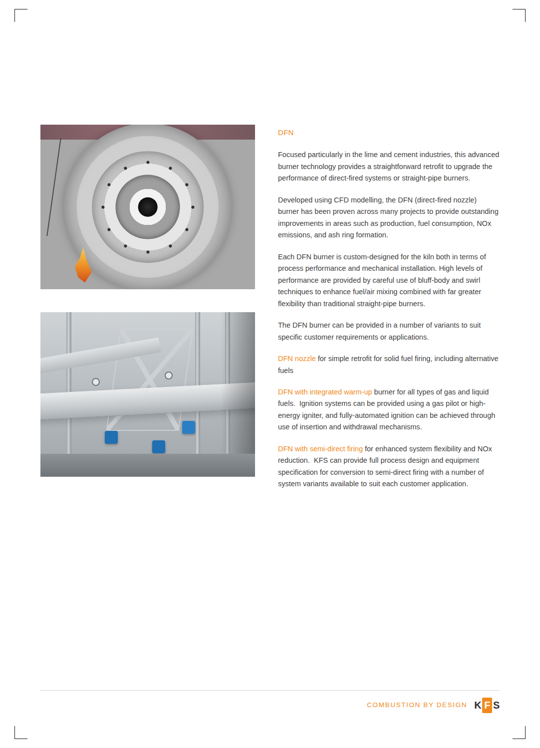DFN
Focused particularly in the lime and cement industries, this advanced burner technology provides a straightforward retrofit to upgrade the performance of direct-fired systems or straight-pipe burners.
Developed using CFD modelling, the DFN (direct-fired nozzle) burner has been proven across many projects to provide outstanding improvements in areas such as production, fuel consumption, NOx emissions, and ash ring formation.
Each DFN burner is custom-designed for the kiln both in terms of process performance and mechanical installation. High levels of performance are provided by careful use of bluff-body and swirl techniques to enhance fuel/air mixing combined with far greater flexibility than traditional straight-pipe burners.
The DFN burner can be provided in a number of variants to suit specific customer requirements or applications.
DFN nozzle for simple retrofit for solid fuel firing, including alternative fuels
DFN with integrated warm-up burner for all types of gas and liquid fuels. Ignition systems can be provided using a gas pilot or high-energy igniter, and fully-automated ignition can be achieved through use of insertion and withdrawal mechanisms.
DFN with semi-direct firing for enhanced system flexibility and NOx reduction. KFS can provide full process design and equipment specification for conversion to semi-direct firing with a number of system variants available to suit each customer application.
Combustion by Design KFS